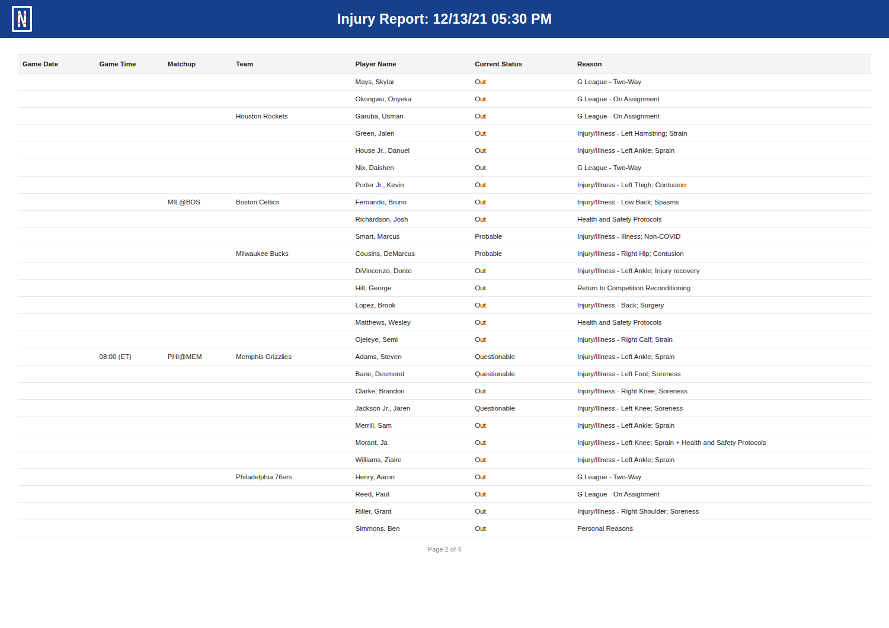Injury Report: 12/13/21 05:30 PM
| Game Date | Game Time | Matchup | Team | Player Name | Current Status | Reason |
| --- | --- | --- | --- | --- | --- | --- |
| | | | | Mays, Skylar | Out | G League - Two-Way |
| | | | | Okongwu, Onyeka | Out | G League - On Assignment |
| | | | Houston Rockets | Garuba, Usman | Out | G League - On Assignment |
| | | | | Green, Jalen | Out | Injury/Illness - Left Hamstring; Strain |
| | | | | House Jr., Danuel | Out | Injury/Illness - Left Ankle; Sprain |
| | | | | Nix, Daishen | Out | G League - Two-Way |
| | | | | Porter Jr., Kevin | Out | Injury/Illness - Left Thigh; Contusion |
| | | MIL@BOS | Boston Celtics | Fernando, Bruno | Out | Injury/Illness - Low Back; Spasms |
| | | | | Richardson, Josh | Out | Health and Safety Protocols |
| | | | | Smart, Marcus | Probable | Injury/Illness - Illness; Non-COVID |
| | | | Milwaukee Bucks | Cousins, DeMarcus | Probable | Injury/Illness - Right Hip; Contusion |
| | | | | DiVincenzo, Donte | Out | Injury/Illness - Left Ankle; Injury recovery |
| | | | | Hill, George | Out | Return to Competition Reconditioning |
| | | | | Lopez, Brook | Out | Injury/Illness - Back; Surgery |
| | | | | Matthews, Wesley | Out | Health and Safety Protocols |
| | | | | Ojeleye, Semi | Out | Injury/Illness - Right Calf; Strain |
| | 08:00 (ET) | PHI@MEM | Memphis Grizzlies | Adams, Steven | Questionable | Injury/Illness - Left Ankle; Sprain |
| | | | | Bane, Desmond | Questionable | Injury/Illness - Left Foot; Soreness |
| | | | | Clarke, Brandon | Out | Injury/Illness - Right Knee; Soreness |
| | | | | Jackson Jr., Jaren | Questionable | Injury/Illness - Left Knee; Soreness |
| | | | | Merrill, Sam | Out | Injury/Illness - Left Ankle; Sprain |
| | | | | Morant, Ja | Out | Injury/Illness - Left Knee; Sprain + Health and Safety Protocols |
| | | | | Williams, Ziaire | Out | Injury/Illness - Left Ankle; Sprain |
| | | | Philadelphia 76ers | Henry, Aaron | Out | G League - Two-Way |
| | | | | Reed, Paul | Out | G League - On Assignment |
| | | | | Riller, Grant | Out | Injury/Illness - Right Shoulder; Soreness |
| | | | | Simmons, Ben | Out | Personal Reasons |
Page 2 of 4